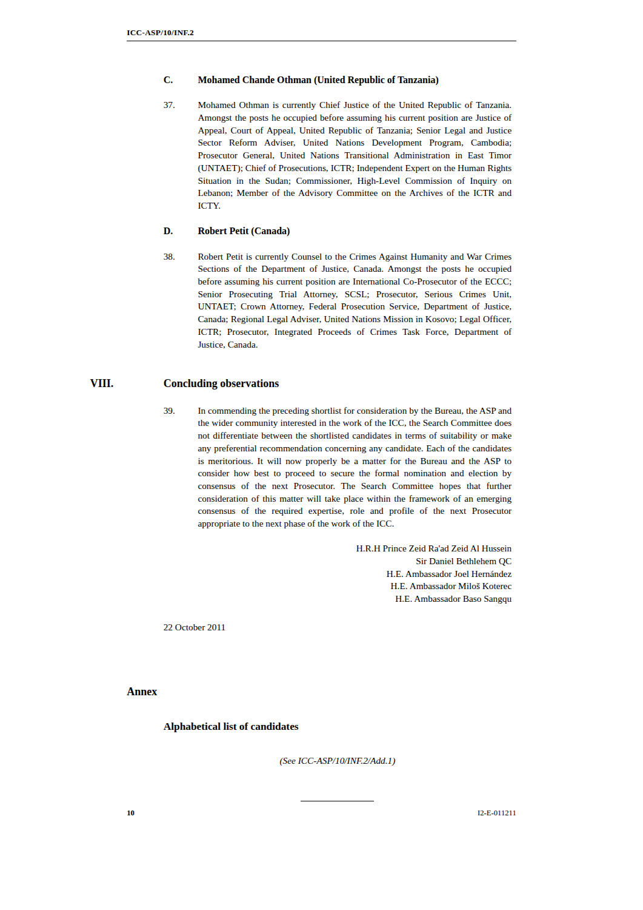ICC-ASP/10/INF.2
C. Mohamed Chande Othman (United Republic of Tanzania)
37. Mohamed Othman is currently Chief Justice of the United Republic of Tanzania. Amongst the posts he occupied before assuming his current position are Justice of Appeal, Court of Appeal, United Republic of Tanzania; Senior Legal and Justice Sector Reform Adviser, United Nations Development Program, Cambodia; Prosecutor General, United Nations Transitional Administration in East Timor (UNTAET); Chief of Prosecutions, ICTR; Independent Expert on the Human Rights Situation in the Sudan; Commissioner, High-Level Commission of Inquiry on Lebanon; Member of the Advisory Committee on the Archives of the ICTR and ICTY.
D. Robert Petit (Canada)
38. Robert Petit is currently Counsel to the Crimes Against Humanity and War Crimes Sections of the Department of Justice, Canada. Amongst the posts he occupied before assuming his current position are International Co-Prosecutor of the ECCC; Senior Prosecuting Trial Attorney, SCSL; Prosecutor, Serious Crimes Unit, UNTAET; Crown Attorney, Federal Prosecution Service, Department of Justice, Canada; Regional Legal Adviser, United Nations Mission in Kosovo; Legal Officer, ICTR; Prosecutor, Integrated Proceeds of Crimes Task Force, Department of Justice, Canada.
VIII. Concluding observations
39. In commending the preceding shortlist for consideration by the Bureau, the ASP and the wider community interested in the work of the ICC, the Search Committee does not differentiate between the shortlisted candidates in terms of suitability or make any preferential recommendation concerning any candidate. Each of the candidates is meritorious. It will now properly be a matter for the Bureau and the ASP to consider how best to proceed to secure the formal nomination and election by consensus of the next Prosecutor. The Search Committee hopes that further consideration of this matter will take place within the framework of an emerging consensus of the required expertise, role and profile of the next Prosecutor appropriate to the next phase of the work of the ICC.
H.R.H Prince Zeid Ra'ad Zeid Al Hussein
Sir Daniel Bethlehem QC
H.E. Ambassador Joel Hernández
H.E. Ambassador Miloš Koterec
H.E. Ambassador Baso Sangqu
22 October 2011
Annex
Alphabetical list of candidates
(See ICC-ASP/10/INF.2/Add.1)
10
I2-E-011211